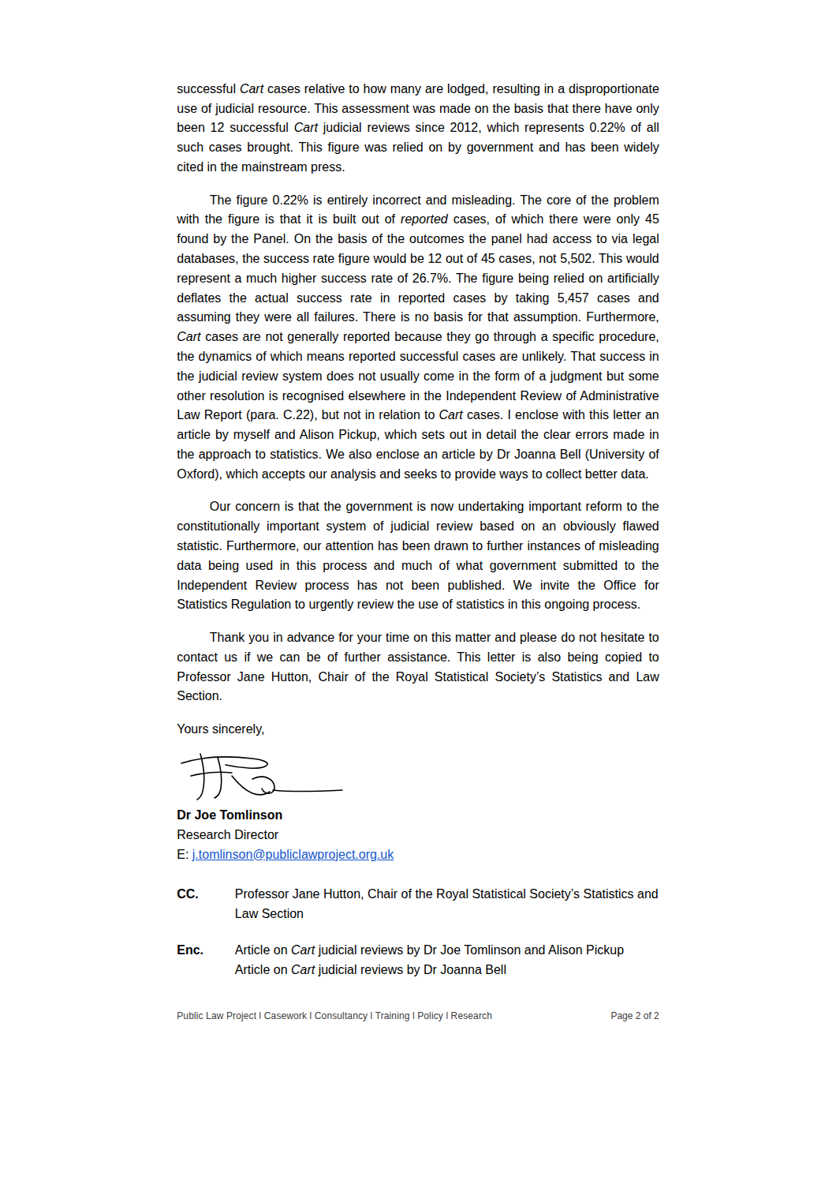successful Cart cases relative to how many are lodged, resulting in a disproportionate use of judicial resource. This assessment was made on the basis that there have only been 12 successful Cart judicial reviews since 2012, which represents 0.22% of all such cases brought. This figure was relied on by government and has been widely cited in the mainstream press.
The figure 0.22% is entirely incorrect and misleading. The core of the problem with the figure is that it is built out of reported cases, of which there were only 45 found by the Panel. On the basis of the outcomes the panel had access to via legal databases, the success rate figure would be 12 out of 45 cases, not 5,502. This would represent a much higher success rate of 26.7%. The figure being relied on artificially deflates the actual success rate in reported cases by taking 5,457 cases and assuming they were all failures. There is no basis for that assumption. Furthermore, Cart cases are not generally reported because they go through a specific procedure, the dynamics of which means reported successful cases are unlikely. That success in the judicial review system does not usually come in the form of a judgment but some other resolution is recognised elsewhere in the Independent Review of Administrative Law Report (para. C.22), but not in relation to Cart cases. I enclose with this letter an article by myself and Alison Pickup, which sets out in detail the clear errors made in the approach to statistics. We also enclose an article by Dr Joanna Bell (University of Oxford), which accepts our analysis and seeks to provide ways to collect better data.
Our concern is that the government is now undertaking important reform to the constitutionally important system of judicial review based on an obviously flawed statistic. Furthermore, our attention has been drawn to further instances of misleading data being used in this process and much of what government submitted to the Independent Review process has not been published. We invite the Office for Statistics Regulation to urgently review the use of statistics in this ongoing process.
Thank you in advance for your time on this matter and please do not hesitate to contact us if we can be of further assistance. This letter is also being copied to Professor Jane Hutton, Chair of the Royal Statistical Society’s Statistics and Law Section.
Yours sincerely,
Dr Joe Tomlinson
Research Director
E: j.tomlinson@publiclawproject.org.uk
| CC. | Professor Jane Hutton, Chair of the Royal Statistical Society’s Statistics and Law Section |
| Enc. | Article on Cart judicial reviews by Dr Joe Tomlinson and Alison Pickup Article on Cart judicial reviews by Dr Joanna Bell |
Public Law Project l Casework l Consultancy l Training l Policy l Research
Page 2 of 2